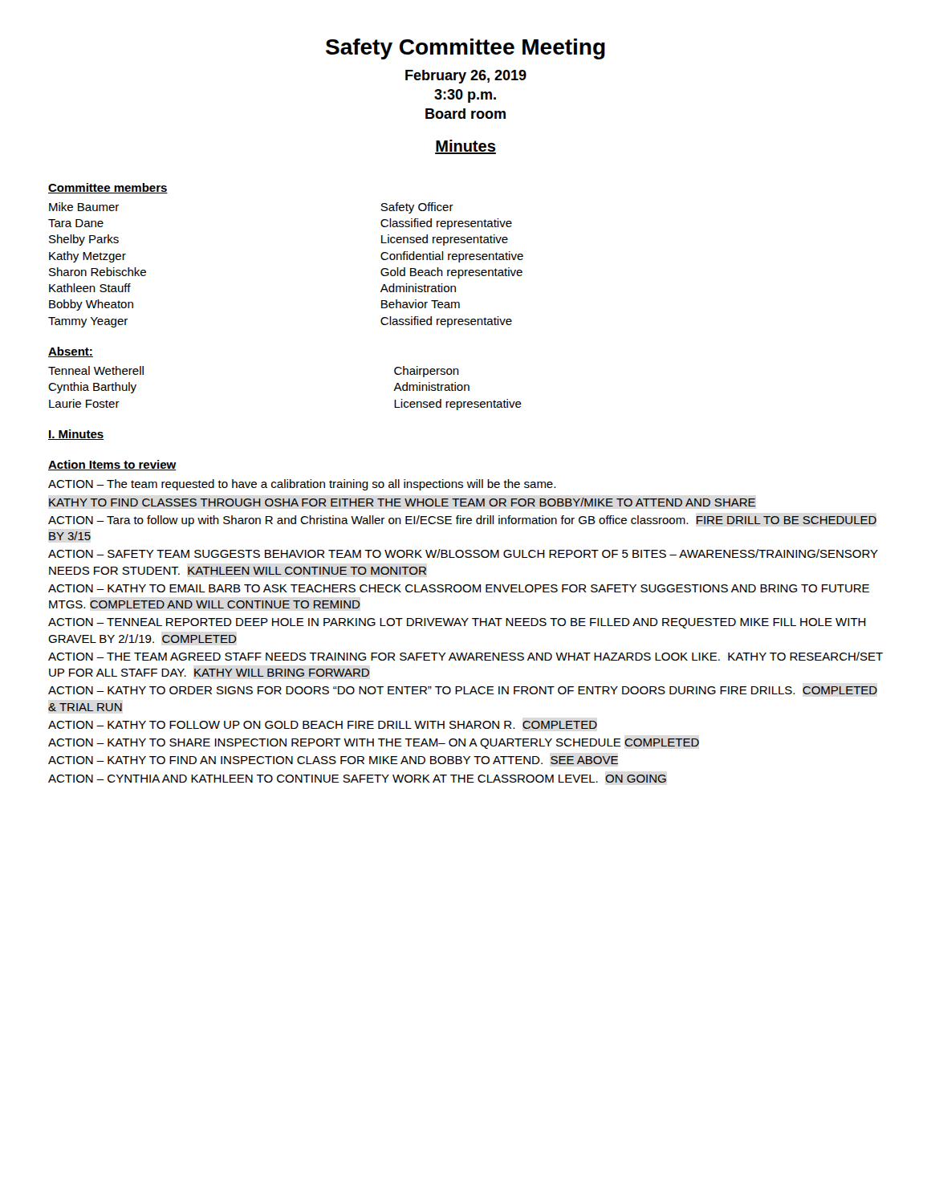Safety Committee Meeting
February 26, 2019
3:30 p.m.
Board room
Minutes
Committee members
| Mike Baumer | Safety Officer |
| Tara Dane | Classified representative |
| Shelby Parks | Licensed representative |
| Kathy Metzger | Confidential representative |
| Sharon Rebischke | Gold Beach representative |
| Kathleen Stauff | Administration |
| Bobby Wheaton | Behavior Team |
| Tammy Yeager | Classified representative |
Absent:
| Tenneal Wetherell | Chairperson |
| Cynthia Barthuly | Administration |
| Laurie Foster | Licensed representative |
I. Minutes
Action Items to review
ACTION – The team requested to have a calibration training so all inspections will be the same.
KATHY TO FIND CLASSES THROUGH OSHA FOR EITHER THE WHOLE TEAM OR FOR BOBBY/MIKE TO ATTEND AND SHARE
ACTION – Tara to follow up with Sharon R and Christina Waller on EI/ECSE fire drill information for GB office classroom. FIRE DRILL TO BE SCHEDULED BY 3/15
ACTION – SAFETY TEAM SUGGESTS BEHAVIOR TEAM TO WORK W/BLOSSOM GULCH REPORT OF 5 BITES – AWARENESS/TRAINING/SENSORY NEEDS FOR STUDENT. KATHLEEN WILL CONTINUE TO MONITOR
ACTION – KATHY TO EMAIL BARB TO ASK TEACHERS CHECK CLASSROOM ENVELOPES FOR SAFETY SUGGESTIONS AND BRING TO FUTURE MTGS. COMPLETED AND WILL CONTINUE TO REMIND
ACTION – TENNEAL REPORTED DEEP HOLE IN PARKING LOT DRIVEWAY THAT NEEDS TO BE FILLED AND REQUESTED MIKE FILL HOLE WITH GRAVEL BY 2/1/19. COMPLETED
ACTION – THE TEAM AGREED STAFF NEEDS TRAINING FOR SAFETY AWARENESS AND WHAT HAZARDS LOOK LIKE. KATHY TO RESEARCH/SET UP FOR ALL STAFF DAY. KATHY WILL BRING FORWARD
ACTION – KATHY TO ORDER SIGNS FOR DOORS “DO NOT ENTER” TO PLACE IN FRONT OF ENTRY DOORS DURING FIRE DRILLS. COMPLETED & TRIAL RUN
ACTION – KATHY TO FOLLOW UP ON GOLD BEACH FIRE DRILL WITH SHARON R. COMPLETED
ACTION – KATHY TO SHARE INSPECTION REPORT WITH THE TEAM– ON A QUARTERLY SCHEDULE COMPLETED
ACTION – KATHY TO FIND AN INSPECTION CLASS FOR MIKE AND BOBBY TO ATTEND. SEE ABOVE
ACTION – CYNTHIA AND KATHLEEN TO CONTINUE SAFETY WORK AT THE CLASSROOM LEVEL. ON GOING